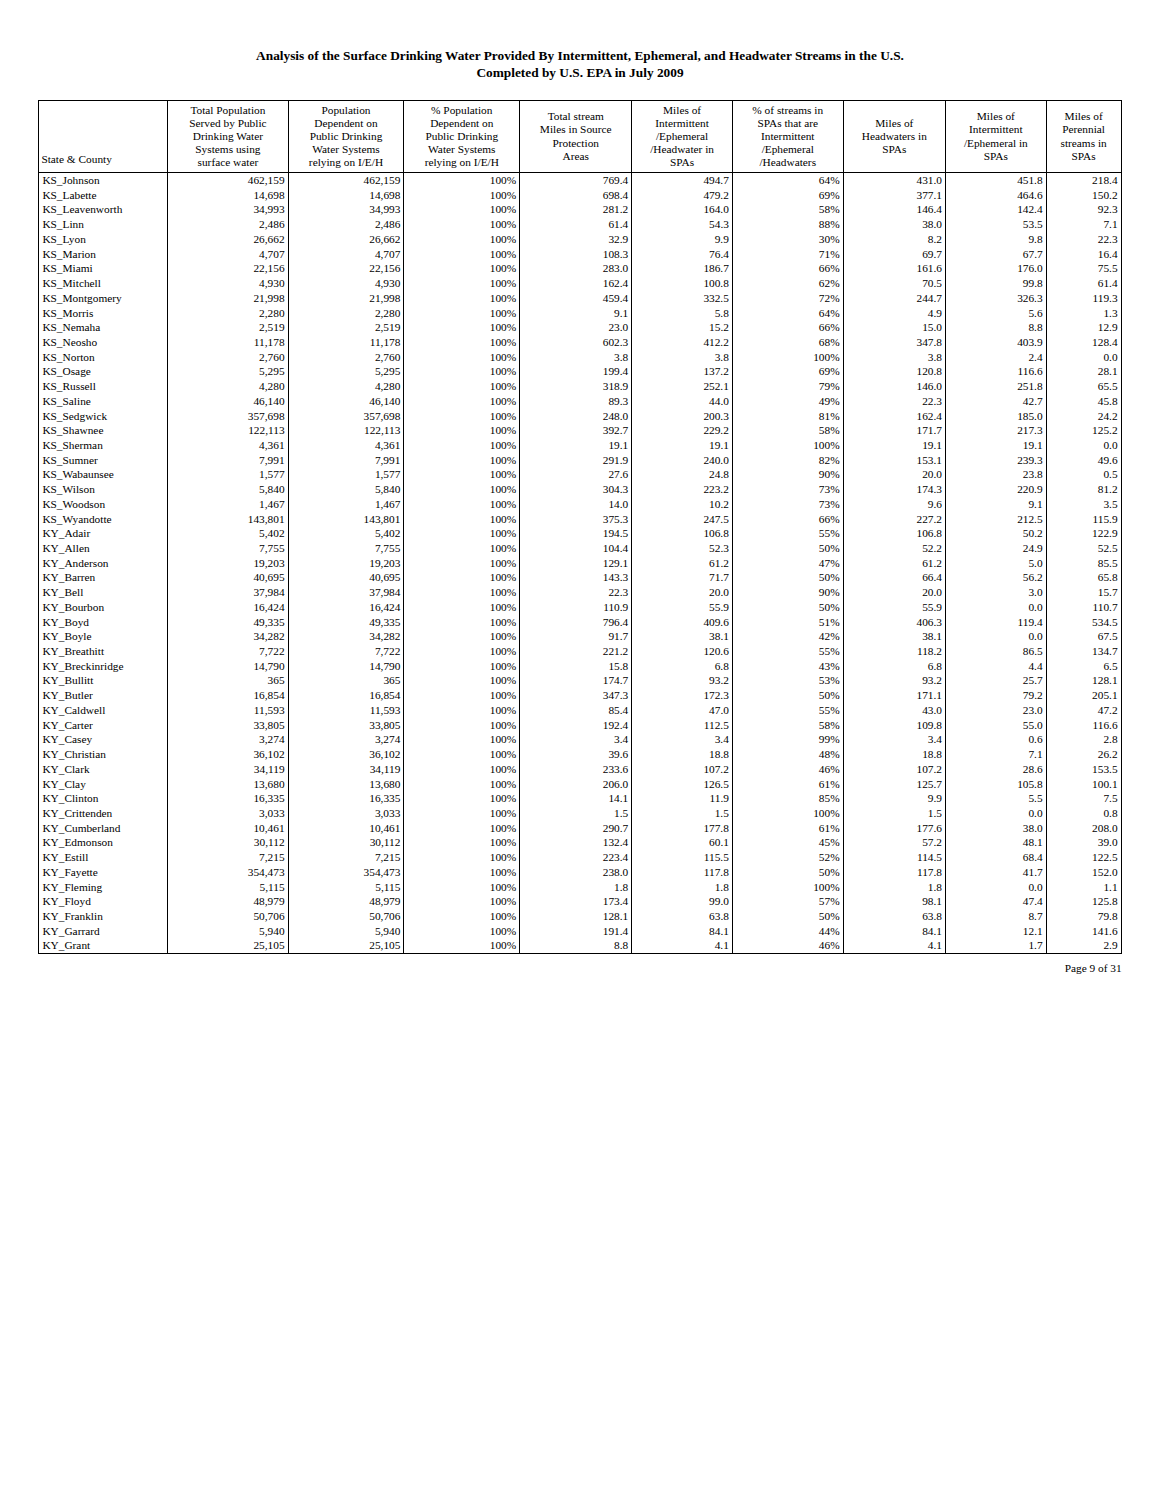Analysis of the Surface Drinking Water Provided By Intermittent, Ephemeral, and Headwater Streams in the U.S.
Completed by U.S. EPA in July 2009
| State & County | Total Population Served by Public Drinking Water Systems using surface water | Population Dependent on Public Drinking Water Systems relying on I/E/H | % Population Dependent on Public Drinking Water Systems relying on I/E/H | Total stream Miles in Source Protection Areas | Miles of Intermittent /Ephemeral /Headwater in SPAs | % of streams in SPAs that are Intermittent /Ephemeral /Headwaters | Miles of Headwaters in SPAs | Miles of Intermittent /Ephemeral in SPAs | Miles of Perennial streams in SPAs |
| --- | --- | --- | --- | --- | --- | --- | --- | --- | --- |
| KS_Johnson | 462,159 | 462,159 | 100% | 769.4 | 494.7 | 64% | 431.0 | 451.8 | 218.4 |
| KS_Labette | 14,698 | 14,698 | 100% | 698.4 | 479.2 | 69% | 377.1 | 464.6 | 150.2 |
| KS_Leavenworth | 34,993 | 34,993 | 100% | 281.2 | 164.0 | 58% | 146.4 | 142.4 | 92.3 |
| KS_Linn | 2,486 | 2,486 | 100% | 61.4 | 54.3 | 88% | 38.0 | 53.5 | 7.1 |
| KS_Lyon | 26,662 | 26,662 | 100% | 32.9 | 9.9 | 30% | 8.2 | 9.8 | 22.3 |
| KS_Marion | 4,707 | 4,707 | 100% | 108.3 | 76.4 | 71% | 69.7 | 67.7 | 16.4 |
| KS_Miami | 22,156 | 22,156 | 100% | 283.0 | 186.7 | 66% | 161.6 | 176.0 | 75.5 |
| KS_Mitchell | 4,930 | 4,930 | 100% | 162.4 | 100.8 | 62% | 70.5 | 99.8 | 61.4 |
| KS_Montgomery | 21,998 | 21,998 | 100% | 459.4 | 332.5 | 72% | 244.7 | 326.3 | 119.3 |
| KS_Morris | 2,280 | 2,280 | 100% | 9.1 | 5.8 | 64% | 4.9 | 5.6 | 1.3 |
| KS_Nemaha | 2,519 | 2,519 | 100% | 23.0 | 15.2 | 66% | 15.0 | 8.8 | 12.9 |
| KS_Neosho | 11,178 | 11,178 | 100% | 602.3 | 412.2 | 68% | 347.8 | 403.9 | 128.4 |
| KS_Norton | 2,760 | 2,760 | 100% | 3.8 | 3.8 | 100% | 3.8 | 2.4 | 0.0 |
| KS_Osage | 5,295 | 5,295 | 100% | 199.4 | 137.2 | 69% | 120.8 | 116.6 | 28.1 |
| KS_Russell | 4,280 | 4,280 | 100% | 318.9 | 252.1 | 79% | 146.0 | 251.8 | 65.5 |
| KS_Saline | 46,140 | 46,140 | 100% | 89.3 | 44.0 | 49% | 22.3 | 42.7 | 45.8 |
| KS_Sedgwick | 357,698 | 357,698 | 100% | 248.0 | 200.3 | 81% | 162.4 | 185.0 | 24.2 |
| KS_Shawnee | 122,113 | 122,113 | 100% | 392.7 | 229.2 | 58% | 171.7 | 217.3 | 125.2 |
| KS_Sherman | 4,361 | 4,361 | 100% | 19.1 | 19.1 | 100% | 19.1 | 19.1 | 0.0 |
| KS_Sumner | 7,991 | 7,991 | 100% | 291.9 | 240.0 | 82% | 153.1 | 239.3 | 49.6 |
| KS_Wabaunsee | 1,577 | 1,577 | 100% | 27.6 | 24.8 | 90% | 20.0 | 23.8 | 0.5 |
| KS_Wilson | 5,840 | 5,840 | 100% | 304.3 | 223.2 | 73% | 174.3 | 220.9 | 81.2 |
| KS_Woodson | 1,467 | 1,467 | 100% | 14.0 | 10.2 | 73% | 9.6 | 9.1 | 3.5 |
| KS_Wyandotte | 143,801 | 143,801 | 100% | 375.3 | 247.5 | 66% | 227.2 | 212.5 | 115.9 |
| KY_Adair | 5,402 | 5,402 | 100% | 194.5 | 106.8 | 55% | 106.8 | 50.2 | 122.9 |
| KY_Allen | 7,755 | 7,755 | 100% | 104.4 | 52.3 | 50% | 52.2 | 24.9 | 52.5 |
| KY_Anderson | 19,203 | 19,203 | 100% | 129.1 | 61.2 | 47% | 61.2 | 5.0 | 85.5 |
| KY_Barren | 40,695 | 40,695 | 100% | 143.3 | 71.7 | 50% | 66.4 | 56.2 | 65.8 |
| KY_Bell | 37,984 | 37,984 | 100% | 22.3 | 20.0 | 90% | 20.0 | 3.0 | 15.7 |
| KY_Bourbon | 16,424 | 16,424 | 100% | 110.9 | 55.9 | 50% | 55.9 | 0.0 | 110.7 |
| KY_Boyd | 49,335 | 49,335 | 100% | 796.4 | 409.6 | 51% | 406.3 | 119.4 | 534.5 |
| KY_Boyle | 34,282 | 34,282 | 100% | 91.7 | 38.1 | 42% | 38.1 | 0.0 | 67.5 |
| KY_Breathitt | 7,722 | 7,722 | 100% | 221.2 | 120.6 | 55% | 118.2 | 86.5 | 134.7 |
| KY_Breckinridge | 14,790 | 14,790 | 100% | 15.8 | 6.8 | 43% | 6.8 | 4.4 | 6.5 |
| KY_Bullitt | 365 | 365 | 100% | 174.7 | 93.2 | 53% | 93.2 | 25.7 | 128.1 |
| KY_Butler | 16,854 | 16,854 | 100% | 347.3 | 172.3 | 50% | 171.1 | 79.2 | 205.1 |
| KY_Caldwell | 11,593 | 11,593 | 100% | 85.4 | 47.0 | 55% | 43.0 | 23.0 | 47.2 |
| KY_Carter | 33,805 | 33,805 | 100% | 192.4 | 112.5 | 58% | 109.8 | 55.0 | 116.6 |
| KY_Casey | 3,274 | 3,274 | 100% | 3.4 | 3.4 | 99% | 3.4 | 0.6 | 2.8 |
| KY_Christian | 36,102 | 36,102 | 100% | 39.6 | 18.8 | 48% | 18.8 | 7.1 | 26.2 |
| KY_Clark | 34,119 | 34,119 | 100% | 233.6 | 107.2 | 46% | 107.2 | 28.6 | 153.5 |
| KY_Clay | 13,680 | 13,680 | 100% | 206.0 | 126.5 | 61% | 125.7 | 105.8 | 100.1 |
| KY_Clinton | 16,335 | 16,335 | 100% | 14.1 | 11.9 | 85% | 9.9 | 5.5 | 7.5 |
| KY_Crittenden | 3,033 | 3,033 | 100% | 1.5 | 1.5 | 100% | 1.5 | 0.0 | 0.8 |
| KY_Cumberland | 10,461 | 10,461 | 100% | 290.7 | 177.8 | 61% | 177.6 | 38.0 | 208.0 |
| KY_Edmonson | 30,112 | 30,112 | 100% | 132.4 | 60.1 | 45% | 57.2 | 48.1 | 39.0 |
| KY_Estill | 7,215 | 7,215 | 100% | 223.4 | 115.5 | 52% | 114.5 | 68.4 | 122.5 |
| KY_Fayette | 354,473 | 354,473 | 100% | 238.0 | 117.8 | 50% | 117.8 | 41.7 | 152.0 |
| KY_Fleming | 5,115 | 5,115 | 100% | 1.8 | 1.8 | 100% | 1.8 | 0.0 | 1.1 |
| KY_Floyd | 48,979 | 48,979 | 100% | 173.4 | 99.0 | 57% | 98.1 | 47.4 | 125.8 |
| KY_Franklin | 50,706 | 50,706 | 100% | 128.1 | 63.8 | 50% | 63.8 | 8.7 | 79.8 |
| KY_Garrard | 5,940 | 5,940 | 100% | 191.4 | 84.1 | 44% | 84.1 | 12.1 | 141.6 |
| KY_Grant | 25,105 | 25,105 | 100% | 8.8 | 4.1 | 46% | 4.1 | 1.7 | 2.9 |
Page 9 of 31